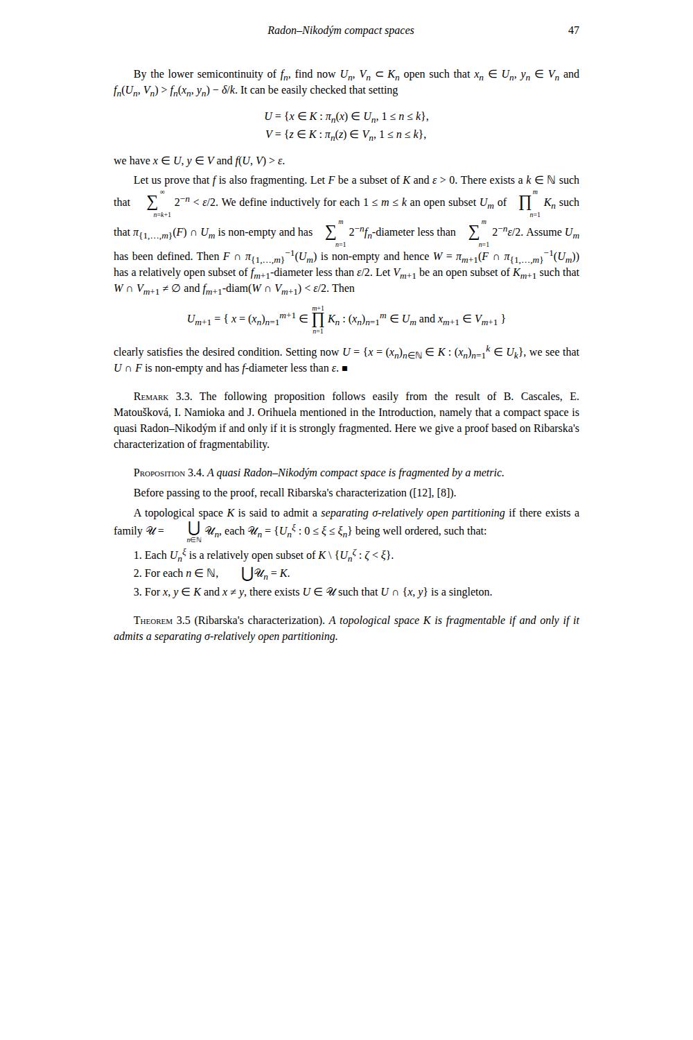Radon–Nikodým compact spaces 47
By the lower semicontinuity of fn, find now Un, Vn ⊂ Kn open such that xn ∈ Un, yn ∈ Vn and fn(Un, Vn) > fn(xn, yn) − δ/k. It can be easily checked that setting
U ={x ∈ K : πn(x) ∈ Un, 1 ≤ n ≤ k},
V ={z ∈ K : πn(z) ∈ Vn, 1 ≤ n ≤ k},
we have x ∈ U, y ∈ V and f(U, V) > ε.
Let us prove that f is also fragmenting. Let F be a subset of K and ε > 0. There exists a k ∈ ℕ such that ∞∑n=k+1 2−n < ε/2. We define inductively for each 1 ≤ m ≤ k an open subset Um of m∏n=1 Kn such that π{1,…,m}(F) ∩ Um is non-empty and has m∑n=1 2−nfn-diameter less than m∑n=1 2−nε/2. Assume Um has been defined. Then F ∩ π{1,…,m}−1(Um) is non-empty and hence W = πm+1(F ∩ π{1,…,m}−1(Um)) has a relatively open subset of fm+1-diameter less than ε/2. Let Vm+1 be an open subset of Km+1 such that W ∩ Vm+1 ≠ ∅ and fm+1-diam(W ∩ Vm+1) < ε/2. Then
Um+1 = { x = (xn)n=1m+1 ∈ m+1∏n=1 Kn : (xn)n=1m ∈ Um and xm+1 ∈ Vm+1 }
clearly satisfies the desired condition. Setting now U = {x = (xn)n∈ℕ ∈ K : (xn)n=1k ∈ Uk}, we see that U ∩ F is non-empty and has f-diameter less than ε. ■
Remark 3.3. The following proposition follows easily from the result of B. Cascales, E. Matoušková, I. Namioka and J. Orihuela mentioned in the Introduction, namely that a compact space is quasi Radon–Nikodým if and only if it is strongly fragmented. Here we give a proof based on Ribarska's characterization of fragmentability.
Proposition 3.4. A quasi Radon–Nikodým compact space is fragmented by a metric.
Before passing to the proof, recall Ribarska's characterization ([12], [8]).
A topological space K is said to admit a separating σ-relatively open partitioning if there exists a family 𝒰 = ⋃n∈ℕ 𝒰n, each 𝒰n = {Unξ : 0 ≤ ξ ≤ ξn} being well ordered, such that:
1. Each Unξ is a relatively open subset of K \ {Unζ : ζ < ξ}.
2. For each n ∈ ℕ, ⋃𝒰n = K.
3. For x, y ∈ K and x ≠ y, there exists U ∈ 𝒰 such that U ∩ {x, y} is a singleton.
Theorem 3.5 (Ribarska's characterization). A topological space K is fragmentable if and only if it admits a separating σ-relatively open partitioning.